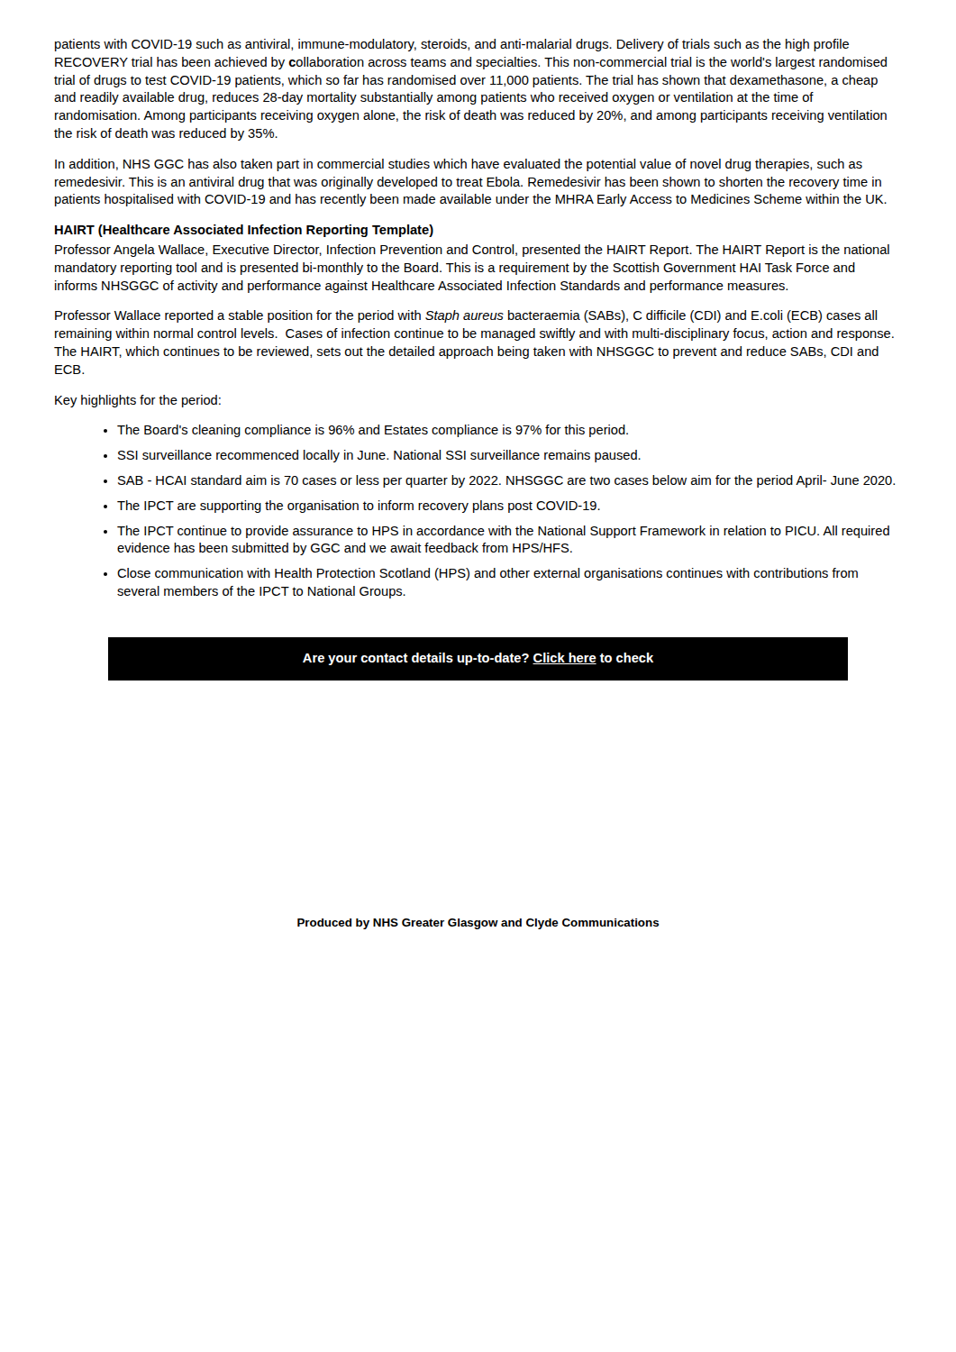patients with COVID-19 such as antiviral, immune-modulatory, steroids, and anti-malarial drugs. Delivery of trials such as the high profile RECOVERY trial has been achieved by collaboration across teams and specialties. This non-commercial trial is the world's largest randomised trial of drugs to test COVID-19 patients, which so far has randomised over 11,000 patients. The trial has shown that dexamethasone, a cheap and readily available drug, reduces 28-day mortality substantially among patients who received oxygen or ventilation at the time of randomisation. Among participants receiving oxygen alone, the risk of death was reduced by 20%, and among participants receiving ventilation the risk of death was reduced by 35%.
In addition, NHS GGC has also taken part in commercial studies which have evaluated the potential value of novel drug therapies, such as remedesivir. This is an antiviral drug that was originally developed to treat Ebola. Remedesivir has been shown to shorten the recovery time in patients hospitalised with COVID-19 and has recently been made available under the MHRA Early Access to Medicines Scheme within the UK.
HAIRT (Healthcare Associated Infection Reporting Template)
Professor Angela Wallace, Executive Director, Infection Prevention and Control, presented the HAIRT Report. The HAIRT Report is the national mandatory reporting tool and is presented bi-monthly to the Board. This is a requirement by the Scottish Government HAI Task Force and informs NHSGGC of activity and performance against Healthcare Associated Infection Standards and performance measures.
Professor Wallace reported a stable position for the period with Staph aureus bacteraemia (SABs), C difficile (CDI) and E.coli (ECB) cases all remaining within normal control levels. Cases of infection continue to be managed swiftly and with multi-disciplinary focus, action and response. The HAIRT, which continues to be reviewed, sets out the detailed approach being taken with NHSGGC to prevent and reduce SABs, CDI and ECB.
Key highlights for the period:
The Board's cleaning compliance is 96% and Estates compliance is 97% for this period.
SSI surveillance recommenced locally in June. National SSI surveillance remains paused.
SAB - HCAI standard aim is 70 cases or less per quarter by 2022. NHSGGC are two cases below aim for the period April- June 2020.
The IPCT are supporting the organisation to inform recovery plans post COVID-19.
The IPCT continue to provide assurance to HPS in accordance with the National Support Framework in relation to PICU. All required evidence has been submitted by GGC and we await feedback from HPS/HFS.
Close communication with Health Protection Scotland (HPS) and other external organisations continues with contributions from several members of the IPCT to National Groups.
Are your contact details up-to-date? Click here to check
Produced by NHS Greater Glasgow and Clyde Communications